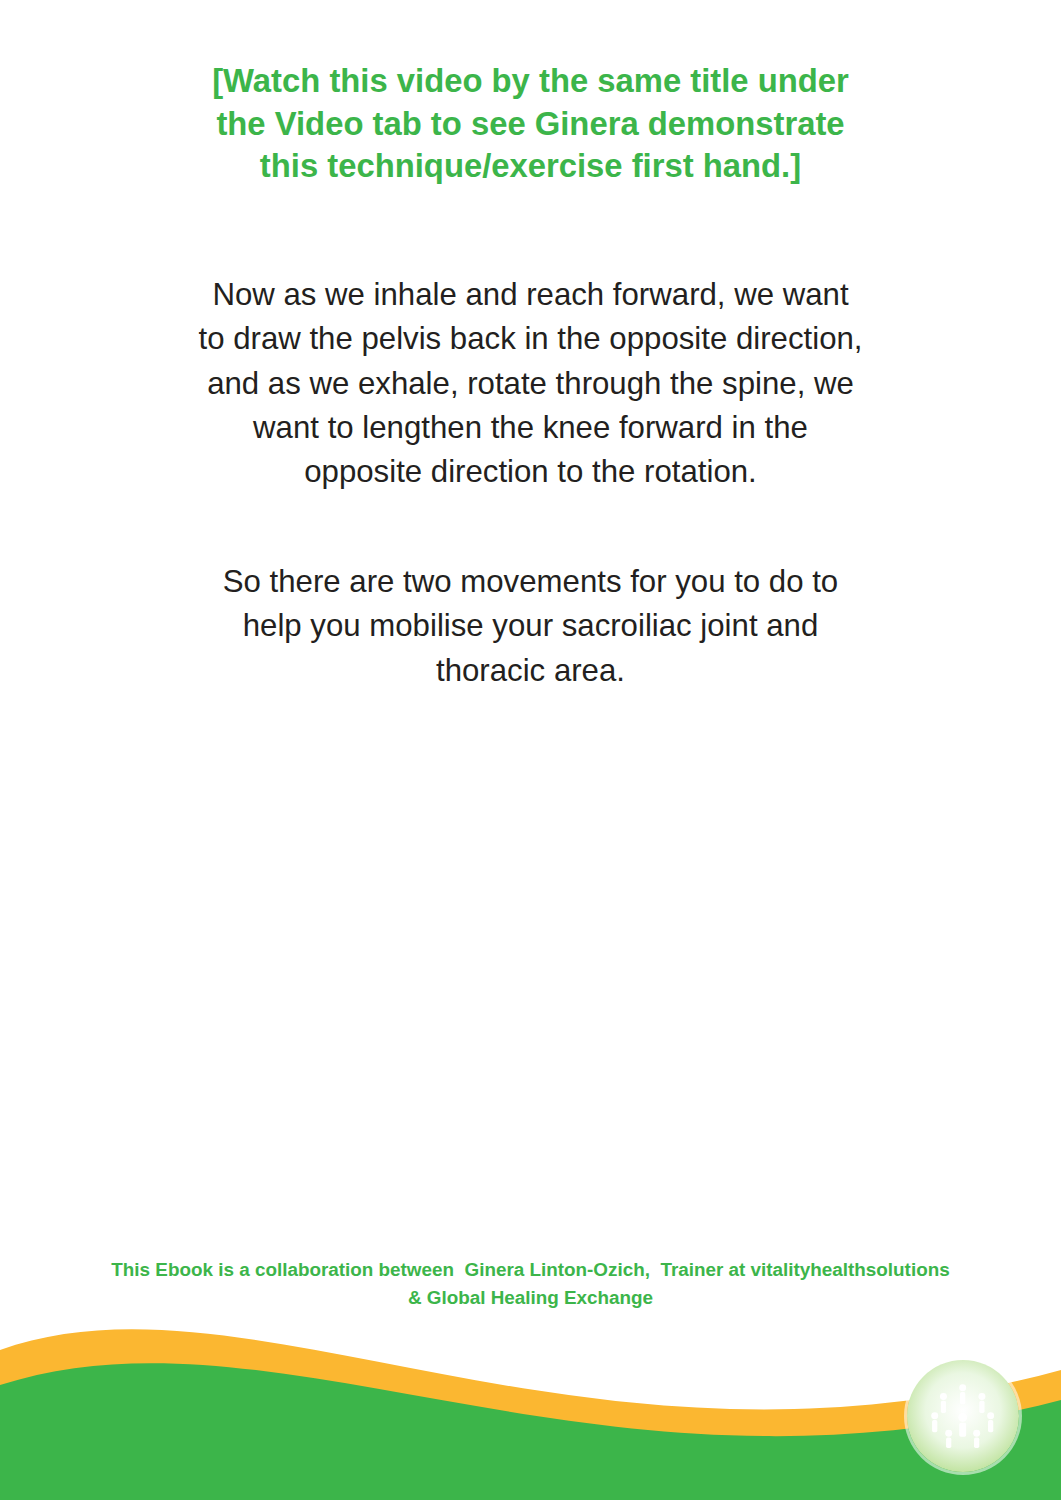[Watch this video by the same title under the Video tab to see Ginera demonstrate this technique/exercise first hand.]
Now as we inhale and reach forward, we want to draw the pelvis back in the opposite direction, and as we exhale, rotate through the spine, we want to lengthen the knee forward in the opposite direction to the rotation.
So there are two movements for you to do to help you mobilise your sacroiliac joint and thoracic area.
This Ebook is a collaboration between Ginera Linton-Ozich, Trainer at vitalityhealthsolutions
& Global Healing Exchange